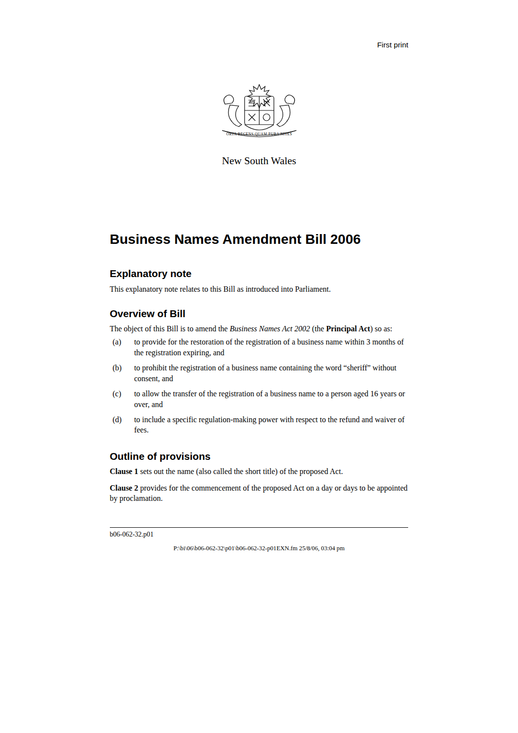First print
New South Wales
Business Names Amendment Bill 2006
Explanatory note
This explanatory note relates to this Bill as introduced into Parliament.
Overview of Bill
The object of this Bill is to amend the Business Names Act 2002 (the Principal Act) so as:
(a) to provide for the restoration of the registration of a business name within 3 months of the registration expiring, and
(b) to prohibit the registration of a business name containing the word “sheriff” without consent, and
(c) to allow the transfer of the registration of a business name to a person aged 16 years or over, and
(d) to include a specific regulation-making power with respect to the refund and waiver of fees.
Outline of provisions
Clause 1 sets out the name (also called the short title) of the proposed Act.
Clause 2 provides for the commencement of the proposed Act on a day or days to be appointed by proclamation.
b06-062-32.p01
P:\bi\06\b06-062-32\p01\b06-062-32-p01EXN.fm 25/8/06, 03:04 pm